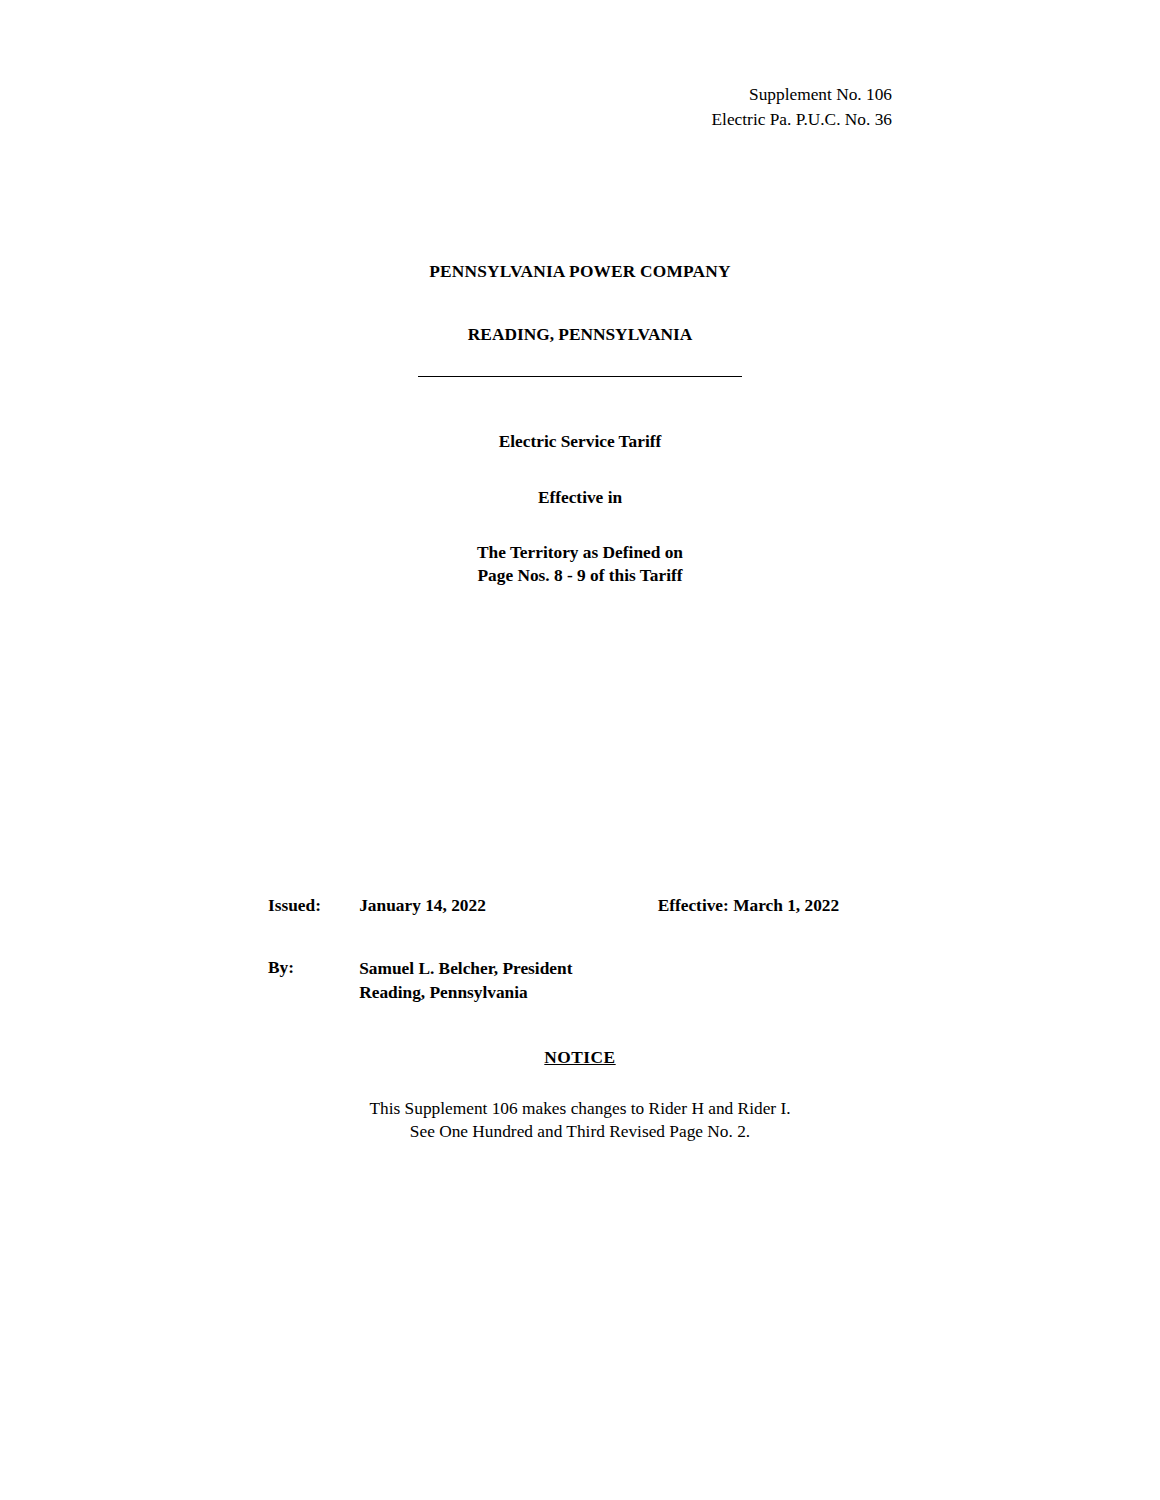Supplement No. 106
Electric Pa. P.U.C. No. 36
PENNSYLVANIA POWER COMPANY
READING, PENNSYLVANIA
Electric Service Tariff
Effective in
The Territory as Defined on
Page Nos. 8 - 9 of this Tariff
Issued: January 14, 2022 Effective: March 1, 2022
By: Samuel L. Belcher, President
Reading, Pennsylvania
NOTICE
This Supplement 106 makes changes to Rider H and Rider I.
See One Hundred and Third Revised Page No. 2.